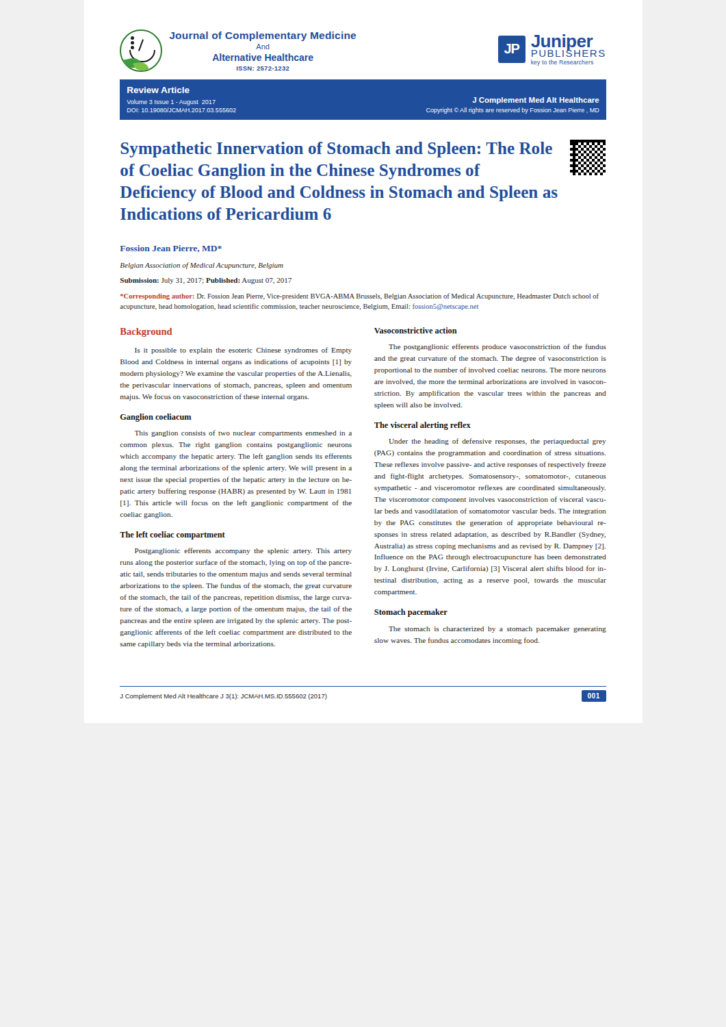Journal of Complementary Medicine
And
Alternative Healthcare
ISSN: 2572-1232
JP
Juniper
PUBLISHERS
key to the Researchers
Review Article
Volume 3 Issue 1 - August 2017
DOI: 10.19080/JCMAH.2017.03.555602
J Complement Med Alt Healthcare
Copyright © All rights are reserved by Fossion Jean Pierre , MD
Sympathetic Innervation of Stomach and Spleen: The Role of Coeliac Ganglion in the Chinese Syndromes of Deficiency of Blood and Coldness in Stomach and Spleen as Indications of Pericardium 6
Fossion Jean Pierre, MD*
Belgian Association of Medical Acupuncture, Belgium
Submission: July 31, 2017; Published: August 07, 2017
*Corresponding author: Dr. Fossion Jean Pierre, Vice-president BVGA-ABMA Brussels, Belgian Association of Medical Acupuncture, Headmaster Dutch school of acupuncture, head homologation, head scientific commission, teacher neuroscience, Belgium, Email: fossion5@netscape.net
Background
Is it possible to explain the esoteric Chinese syndromes of Empty Blood and Coldness in internal organs as indications of acupoints [1] by modern physiology? We examine the vascular properties of the A.Lienalis, the perivascular innervations of stomach, pancreas, spleen and omentum majus. We focus on vasoconstriction of these internal organs.
Ganglion coeliacum
This ganglion consists of two nuclear compartments enmeshed in a common plexus. The right ganglion contains postganglionic neurons which accompany the hepatic artery. The left ganglion sends its efferents along the terminal arborizations of the splenic artery. We will present in a next issue the special properties of the hepatic artery in the lecture on hepatic artery buffering response (HABR) as presented by W. Lautt in 1981 [1]. This article will focus on the left ganglionic compartment of the coeliac ganglion.
The left coeliac compartment
Postganglionic efferents accompany the splenic artery. This artery runs along the posterior surface of the stomach, lying on top of the pancreatic tail, sends tributaries to the omentum majus and sends several terminal arborizations to the spleen. The fundus of the stomach, the great curvature of the stomach, the tail of the pancreas, repetition dismiss, the large curvature of the stomach, a large portion of the omentum majus, the tail of the pancreas and the entire spleen are irrigated by the splenic artery. The postganglionic afferents of the left coeliac compartment are distributed to the same capillary beds via the terminal arborizations.
Vasoconstrictive action
The postganglionic efferents produce vasoconstriction of the fundus and the great curvature of the stomach. The degree of vasoconstriction is proportional to the number of involved coeliac neurons. The more neurons are involved, the more the terminal arborizations are involved in vasoconstriction. By amplification the vascular trees within the pancreas and spleen will also be involved.
The visceral alerting reflex
Under the heading of defensive responses, the periaqueductal grey (PAG) contains the programmation and coordination of stress situations. These reflexes involve passive- and active responses of respectively freeze and fight-flight archetypes. Somatosensory-, somatomotor-, cutaneous sympathetic - and visceromotor reflexes are coordinated simultaneously. The visceromotor component involves vasoconstriction of visceral vascular beds and vasodilatation of somatomotor vascular beds. The integration by the PAG constitutes the generation of appropriate behavioural responses in stress related adaptation, as described by R.Bandler (Sydney, Australia) as stress coping mechanisms and as revised by R. Dampney [2]. Influence on the PAG through electroacupuncture has been demonstrated by J. Longhurst (Irvine, Carlifornia) [3] Visceral alert shifts blood for intestinal distribution, acting as a reserve pool, towards the muscular compartment.
Stomach pacemaker
The stomach is characterized by a stomach pacemaker generating slow waves. The fundus accomodates incoming food.
J Complement Med Alt Healthcare J 3(1): JCMAH.MS.ID.555602 (2017)
001